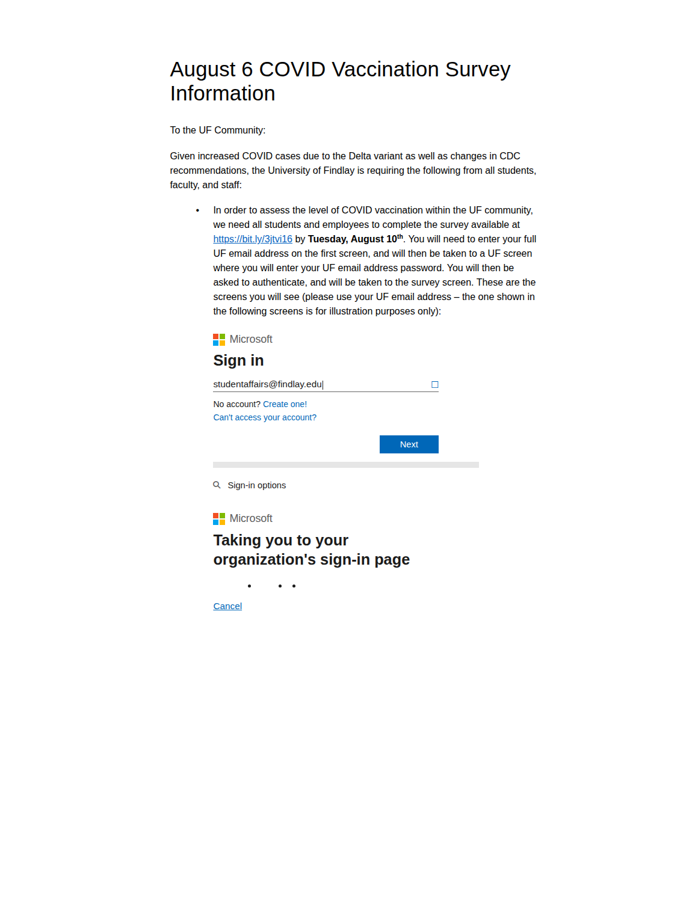August 6 COVID Vaccination Survey Information
To the UF Community:
Given increased COVID cases due to the Delta variant as well as changes in CDC recommendations, the University of Findlay is requiring the following from all students, faculty, and staff:
In order to assess the level of COVID vaccination within the UF community, we need all students and employees to complete the survey available at https://bit.ly/3jtvi16 by Tuesday, August 10th. You will need to enter your full UF email address on the first screen, and will then be taken to a UF screen where you will enter your UF email address password. You will then be asked to authenticate, and will be taken to the survey screen. These are the screens you will see (please use your UF email address – the one shown in the following screens is for illustration purposes only):
Microsoft
Sign in
studentaffairs@findlay.edu ☐
No account? Create one!
Can't access your account?
Next
⚲ Sign-in options
Microsoft
Taking you to your
organization's sign-in page
Cancel